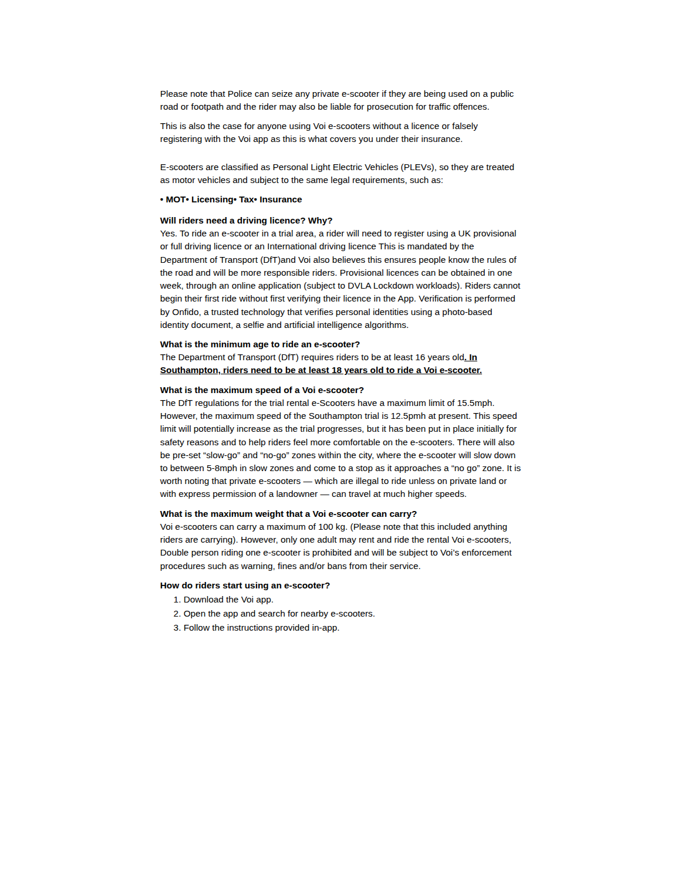Please note that Police can seize any private e-scooter if they are being used on a public road or footpath and the rider may also be liable for prosecution for traffic offences.
This is also the case for anyone using Voi e-scooters without a licence or falsely registering with the Voi app as this is what covers you under their insurance.
E-scooters are classified as Personal Light Electric Vehicles (PLEVs), so they are treated as motor vehicles and subject to the same legal requirements, such as:
• MOT• Licensing• Tax• Insurance
Will riders need a driving licence? Why? Yes. To ride an e-scooter in a trial area, a rider will need to register using a UK provisional or full driving licence or an International driving licence This is mandated by the Department of Transport (DfT)and Voi also believes this ensures people know the rules of the road and will be more responsible riders. Provisional licences can be obtained in one week, through an online application (subject to DVLA Lockdown workloads). Riders cannot begin their first ride without first verifying their licence in the App. Verification is performed by Onfido, a trusted technology that verifies personal identities using a photo-based identity document, a selfie and artificial intelligence algorithms.
What is the minimum age to ride an e-scooter? The Department of Transport (DfT) requires riders to be at least 16 years old. In Southampton, riders need to be at least 18 years old to ride a Voi e-scooter.
What is the maximum speed of a Voi e-scooter? The DfT regulations for the trial rental e-Scooters have a maximum limit of 15.5mph. However, the maximum speed of the Southampton trial is 12.5pmh at present. This speed limit will potentially increase as the trial progresses, but it has been put in place initially for safety reasons and to help riders feel more comfortable on the e-scooters. There will also be pre-set “slow-go” and “no-go” zones within the city, where the e-scooter will slow down to between 5-8mph in slow zones and come to a stop as it approaches a “no go” zone. It is worth noting that private e-scooters — which are illegal to ride unless on private land or with express permission of a landowner — can travel at much higher speeds.
What is the maximum weight that a Voi e-scooter can carry? Voi e-scooters can carry a maximum of 100 kg. (Please note that this included anything riders are carrying). However, only one adult may rent and ride the rental Voi e-scooters, Double person riding one e-scooter is prohibited and will be subject to Voi’s enforcement procedures such as warning, fines and/or bans from their service.
How do riders start using an e-scooter?
Download the Voi app.
Open the app and search for nearby e-scooters.
Follow the instructions provided in-app.